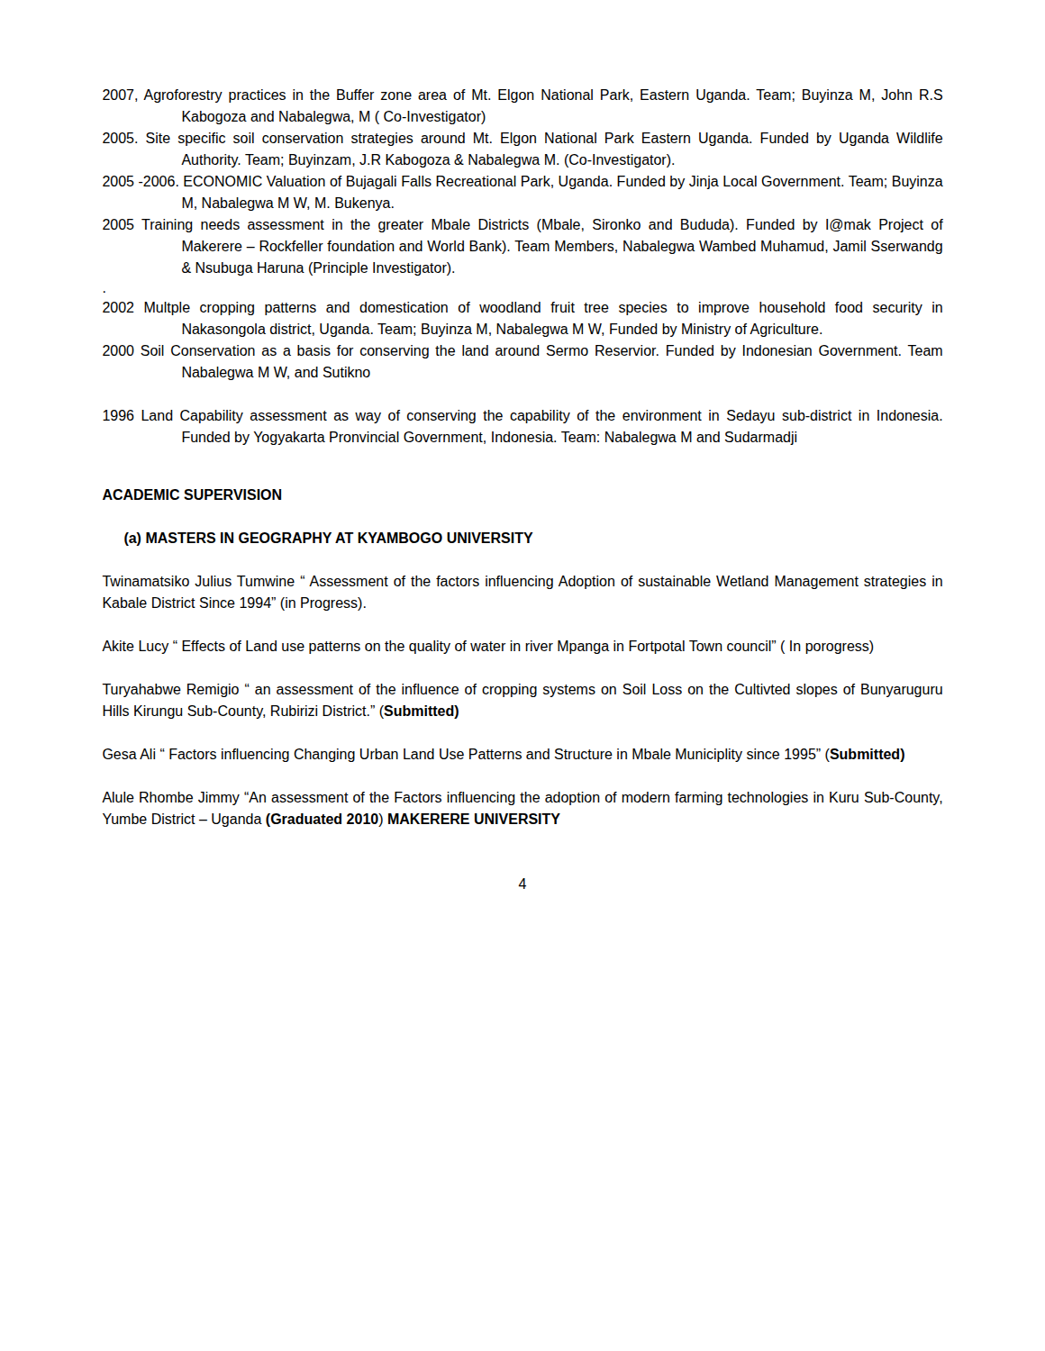2007, Agroforestry practices in the Buffer zone area of Mt. Elgon National Park, Eastern Uganda. Team; Buyinza M, John R.S Kabogoza and Nabalegwa, M ( Co-Investigator)
2005. Site specific soil conservation strategies around Mt. Elgon National Park Eastern Uganda. Funded by Uganda Wildlife Authority. Team; Buyinzam, J.R Kabogoza & Nabalegwa M. (Co-Investigator).
2005 -2006. ECONOMIC Valuation of Bujagali Falls Recreational Park, Uganda. Funded by Jinja Local Government. Team; Buyinza M, Nabalegwa M W, M. Bukenya.
2005 Training needs assessment in the greater Mbale Districts (Mbale, Sironko and Bududa). Funded by I@mak Project of Makerere – Rockfeller foundation and World Bank). Team Members, Nabalegwa Wambed Muhamud, Jamil Sserwandg & Nsubuga Haruna (Principle Investigator).
.
2002 Multple cropping patterns and domestication of woodland fruit tree species to improve household food security in Nakasongola district, Uganda. Team; Buyinza M, Nabalegwa M W, Funded by Ministry of Agriculture.
2000 Soil Conservation as a basis for conserving the land around Sermo Reservior. Funded by Indonesian Government. Team Nabalegwa M W, and Sutikno
1996 Land Capability assessment as way of conserving the capability of the environment in Sedayu sub-district in Indonesia. Funded by Yogyakarta Pronvincial Government, Indonesia. Team: Nabalegwa M and Sudarmadji
ACADEMIC SUPERVISION
(a) MASTERS IN GEOGRAPHY AT KYAMBOGO UNIVERSITY
Twinamatsiko Julius Tumwine “ Assessment of the factors influencing Adoption of sustainable Wetland Management strategies in Kabale District Since 1994” (in Progress).
Akite Lucy “ Effects of Land use patterns on the quality of water in river Mpanga in Fortpotal Town council” ( In porogress)
Turyahabwe Remigio “ an assessment of the influence of cropping systems on Soil Loss on the Cultivted slopes of Bunyaruguru Hills Kirungu Sub-County, Rubirizi District.” (Submitted)
Gesa Ali “ Factors influencing Changing Urban Land Use Patterns and Structure in Mbale Municiplity since 1995” (Submitted)
Alule Rhombe Jimmy “An assessment of the Factors influencing the adoption of modern farming technologies in Kuru Sub-County, Yumbe District – Uganda (Graduated 2010) MAKERERE UNIVERSITY
4